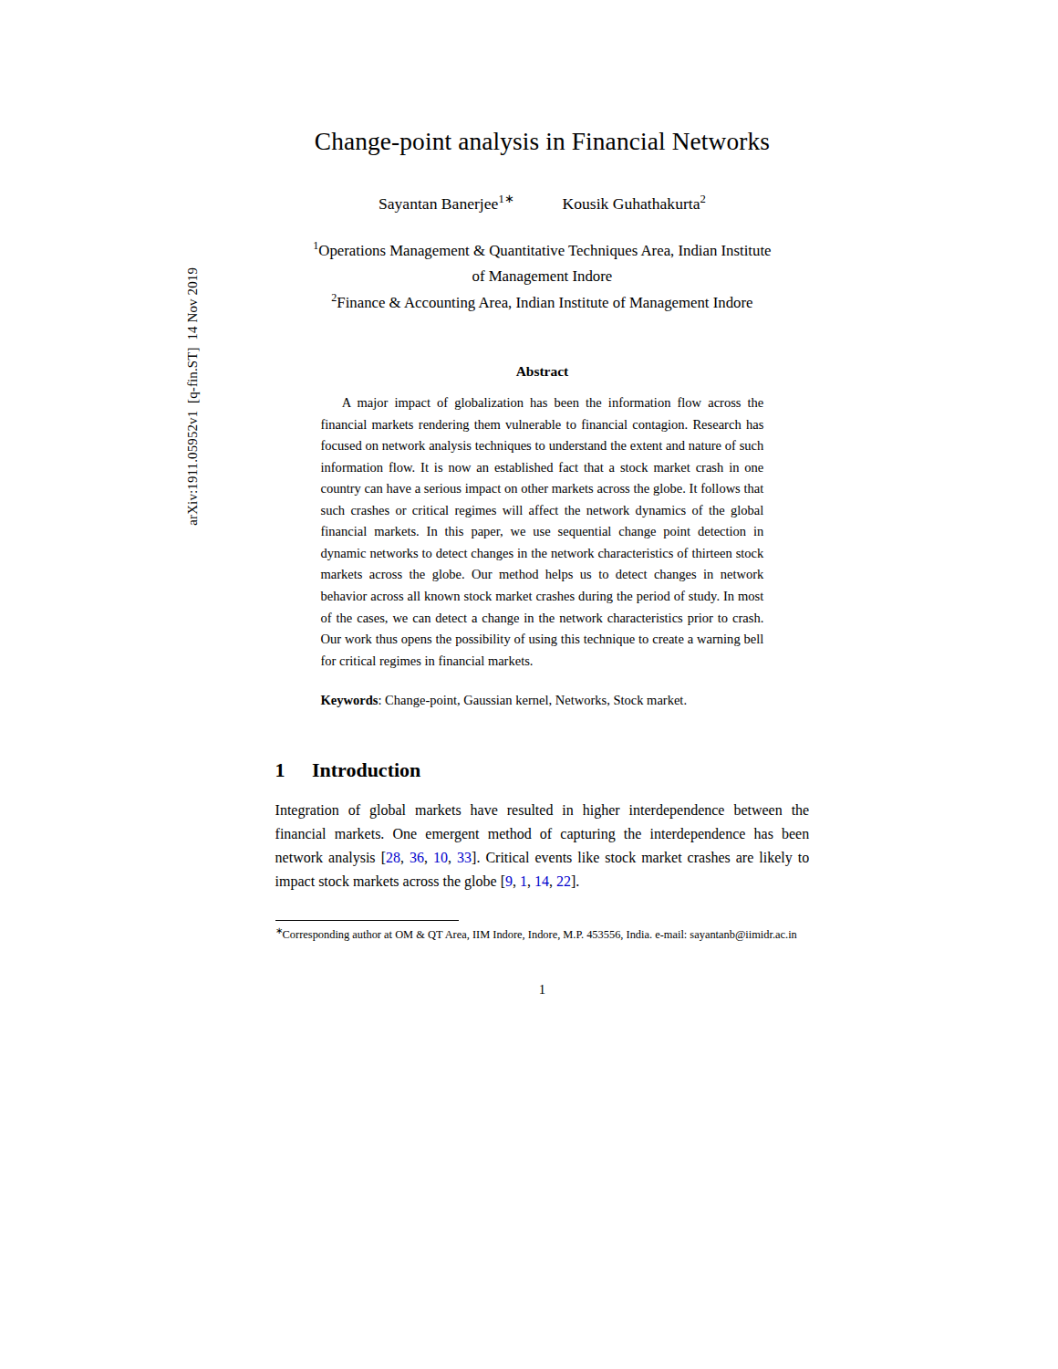arXiv:1911.05952v1 [q-fin.ST] 14 Nov 2019
Change-point analysis in Financial Networks
Sayantan Banerjee1∗ Kousik Guhathakurta2
1Operations Management & Quantitative Techniques Area, Indian Institute
of Management Indore
2Finance & Accounting Area, Indian Institute of Management Indore
Abstract
A major impact of globalization has been the information flow across the financial markets rendering them vulnerable to financial contagion. Research has focused on network analysis techniques to understand the extent and nature of such information flow. It is now an established fact that a stock market crash in one country can have a serious impact on other markets across the globe. It follows that such crashes or critical regimes will affect the network dynamics of the global financial markets. In this paper, we use sequential change point detection in dynamic networks to detect changes in the network characteristics of thirteen stock markets across the globe. Our method helps us to detect changes in network behavior across all known stock market crashes during the period of study. In most of the cases, we can detect a change in the network characteristics prior to crash. Our work thus opens the possibility of using this technique to create a warning bell for critical regimes in financial markets.
Keywords: Change-point, Gaussian kernel, Networks, Stock market.
1 Introduction
Integration of global markets have resulted in higher interdependence between the financial markets. One emergent method of capturing the interdependence has been network analysis [28, 36, 10, 33]. Critical events like stock market crashes are likely to impact stock markets across the globe [9, 1, 14, 22].
∗Corresponding author at OM & QT Area, IIM Indore, Indore, M.P. 453556, India. e-mail: sayantanb@iimidr.ac.in
1